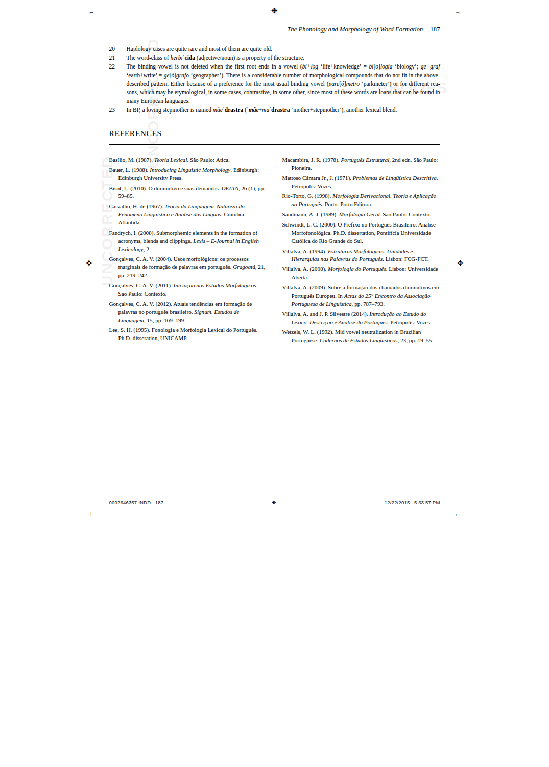⌐
¬
∟
⌐
✥
✥
✥
PROOFS UNCORRECTED UNCORRECTED
The Phonology and Morphology of Word Formation 187
20
Haplology cases are quite rare and most of them are quite old.
21
The word-class of herbiˈcida (adjective/noun) is a property of the structure.
22
The binding vowel is not deleted when the first root ends in a vowel (bi+log ‘life+knowledge’ = bi[o]logia ‘biology’; ge+graf ‘earth+write’ = ge[ó]grafo ‘geographer’). There is a considerable number of morphological compounds that do not fit in the above-described pattern. Either because of a preference for the most usual binding vowel (parc[ó]metro ‘parkmeter’) or for different reasons, which may be etymological, in some cases, contrastive, in some other, since most of these words are loans that can be found in many European languages.
23
In BP, a loving stepmother is named mãeˈdrastra (ˈmãe+maˈdrastra ‘mother+stepmother’), another lexical blend.
References
Basílio, M. (1987). Teoria Lexical. São Paulo: Ática.
Bauer, L. (1988). Introducing Linguistic Morphology. Edinburgh: Edinburgh University Press.
Bisol, L. (2010). O diminutivo e suas demandas. DELTA, 26 (1), pp. 59–85.
Carvalho, H. de (1967). Teoria da Linguagem. Natureza do Fenómeno Linguístico e Análise das Línguas. Coimbra: Atlântida.
Fandrych, I. (2008). Submorphemic elements in the formation of acronyms, blends and clippings. Lexis – E-Journal in English Lexicology, 2.
Gonçalves, C. A. V. (2004). Usos morfológicos: os processos marginais de formação de palavras em português. Gragoatá, 21, pp. 219–242.
Gonçalves, C. A. V. (2011). Iniciação aos Estudos Morfológicos. São Paulo: Contexto.
Gonçalves, C. A. V. (2012). Atuais tendências em formação de palavras no português brasileiro. Signum. Estudos de Linguagem, 15, pp. 169–199.
Lee, S. H. (1995). Fonologia e Morfologia Lexical do Português. Ph.D. disseration, UNICAMP.
Macambira, J. R. (1978). Português Estrutural, 2nd edn. São Paulo: Pioneira.
Mattoso Câmara Jr., J. (1971). Problemas de Lingüística Descritiva. Petrópolis: Vozes.
Rio-Torto, G. (1998). Morfologia Derivacional. Teoria e Aplicação ao Português. Porto: Porto Editora.
Sandmann, A. J. (1989). Morfologia Geral. São Paulo: Contexto.
Schwindt, L. C. (2000). O Prefixo no Português Brasileiro: Análise Morfofonológica. Ph.D. dissertation, Pontifícia Universidade Católica do Rio Grande do Sul.
Villalva, A. (1994). Estruturas Morfológicas. Unidades e Hierarquias nas Palavras do Português. Lisbon: FCG-FCT.
Villalva, A. (2008). Morfologia do Português. Lisbon: Universidade Aberta.
Villalva, A. (2009). Sobre a formação dos chamados diminutivos em Português Europeu. In Actas do 25° Encontro da Associação Portuguesa de Linguística, pp. 787–793.
Villalva, A. and J. P. Silvestre (2014). Introdução ao Estudo do Léxico. Descrição e Análise do Português. Petrópolis: Vozes.
Wetzels, W. L. (1992). Mid vowel neutralization in Brazilian Portuguese. Cadernos de Estudos Lingüísticos, 23, pp. 19–55.
0002646357.INDD 187
✥
12/22/2015 5:33:57 PM